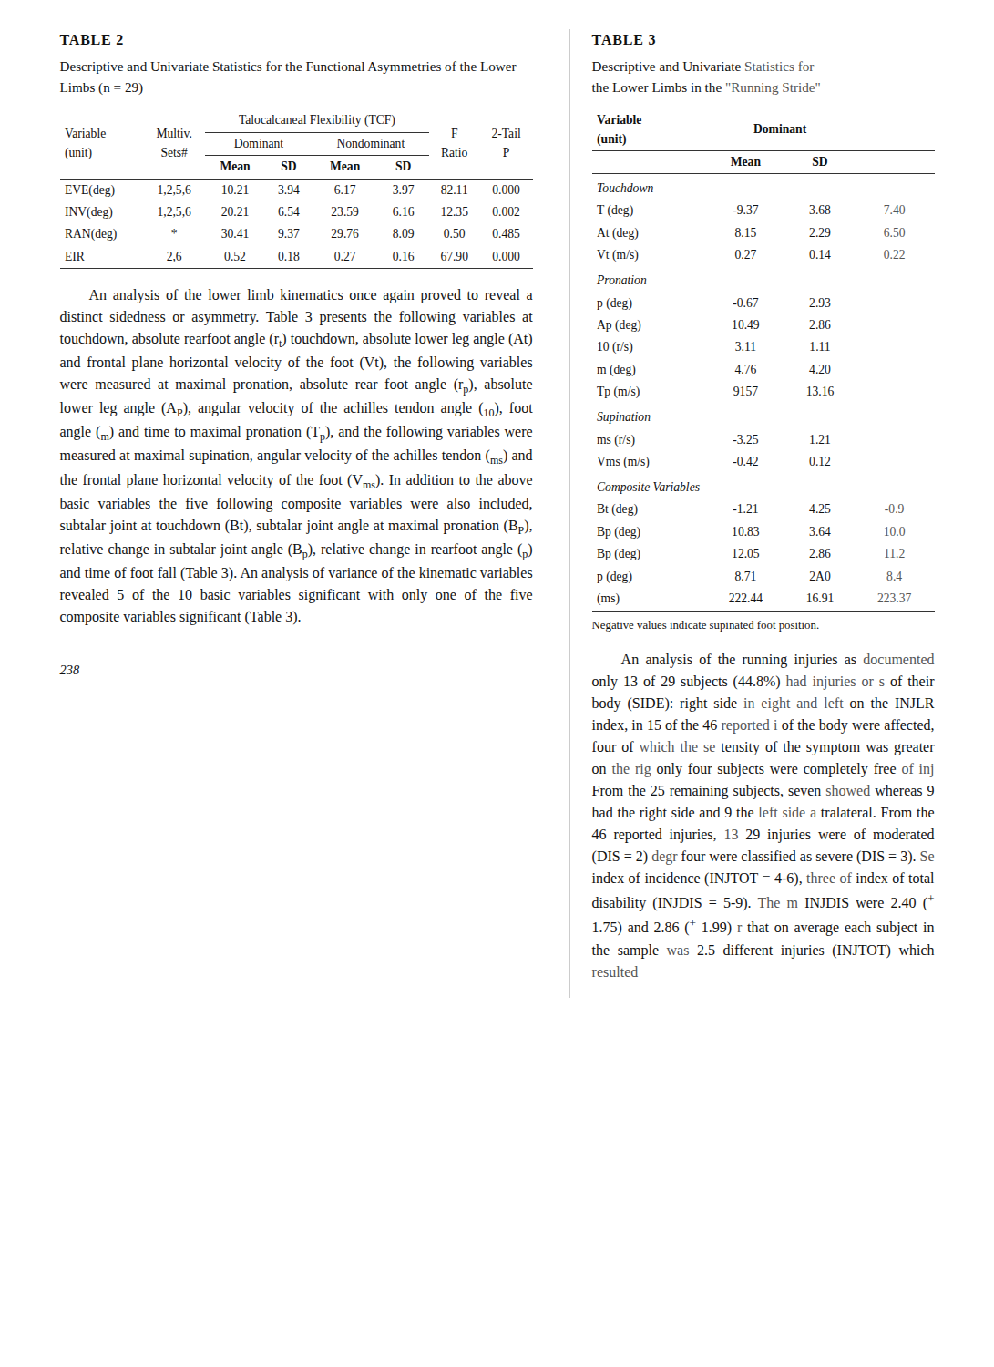TABLE 2
Descriptive and Univariate Statistics for the Functional Asymmetries of the Lower Limbs (n = 29)
| Variable (unit) | Multiv. Sets# | Talocalcaneal Flexibility (TCF) | F Ratio | 2-Tail P |
| --- | --- | --- | --- | --- |
| Dominant | Nondominant |
| Mean | SD | Mean | SD |
| EVE(deg) | 1,2,5,6 | 10.21 | 3.94 | 6.17 | 3.97 | 82.11 | 0.000 |
| INV(deg) | 1,2,5,6 | 20.21 | 6.54 | 23.59 | 6.16 | 12.35 | 0.002 |
| RAN(deg) | * | 30.41 | 9.37 | 29.76 | 8.09 | 0.50 | 0.485 |
| EIR | 2,6 | 0.52 | 0.18 | 0.27 | 0.16 | 67.90 | 0.000 |
An analysis of the lower limb kinematics once again proved to reveal a distinct sidedness or asymmetry. Table 3 presents the following variables at touchdown, absolute rearfoot angle (rt) touchdown, absolute lower leg angle (At) and frontal plane horizontal velocity of the foot (Vt), the following variables were measured at maximal pronation, absolute rear foot angle (rp), absolute lower leg angle (AP), angular velocity of the achilles tendon angle (10), foot angle (m) and time to maximal pronation (Tp), and the following variables were measured at maximal supination, angular velocity of the achilles tendon (ms) and the frontal plane horizontal velocity of the foot (Vms). In addition to the above basic variables the five following composite variables were also included, subtalar joint at touchdown (Bt), subtalar joint angle at maximal pronation (BP), relative change in subtalar joint angle (Bp), relative change in rearfoot angle (p) and time of foot fall (Table 3). An analysis of variance of the kinematic variables revealed 5 of the 10 basic variables significant with only one of the five composite variables significant (Table 3).
238
TABLE 3
Descriptive and Univariate Statistics for
the Lower Limbs in the "Running Stride"
| Variable (unit) | Dominant | |
| --- | --- | --- |
| | Mean | SD | |
| Touchdown |
| T (deg) | -9.37 | 3.68 | 7.40 |
| At (deg) | 8.15 | 2.29 | 6.50 |
| Vt (m/s) | 0.27 | 0.14 | 0.22 |
| Pronation |
| p (deg) | -0.67 | 2.93 | |
| Ap (deg) | 10.49 | 2.86 | |
| 10 (r/s) | 3.11 | 1.11 | |
| m (deg) | 4.76 | 4.20 | |
| Tp (m/s) | 9157 | 13.16 | |
| Supination |
| ms (r/s) | -3.25 | 1.21 | |
| Vms (m/s) | -0.42 | 0.12 | |
| Composite Variables |
| Bt (deg) | -1.21 | 4.25 | -0.9 |
| Bp (deg) | 10.83 | 3.64 | 10.0 |
| Bp (deg) | 12.05 | 2.86 | 11.2 |
| p (deg) | 8.71 | 2A0 | 8.4 |
| (ms) | 222.44 | 16.91 | 223.37 |
Negative values indicate supinated foot position.
An analysis of the running injuries as documented only 13 of 29 subjects (44.8%) had injuries or s of their body (SIDE): right side in eight and left on the INJLR index, in 15 of the 46 reported i of the body were affected, four of which the se tensity of the symptom was greater on the rig only four subjects were completely free of inj From the 25 remaining subjects, seven showed whereas 9 had the right side and 9 the left side a tralateral. From the 46 reported injuries, 13 29 injuries were of moderated (DIS = 2) degr four were classified as severe (DIS = 3). Se index of incidence (INJTOT = 4-6), three of index of total disability (INJDIS = 5-9). The m INJDIS were 2.40 (+ 1.75) and 2.86 (+ 1.99) r that on average each subject in the sample was 2.5 different injuries (INJTOT) which resulted